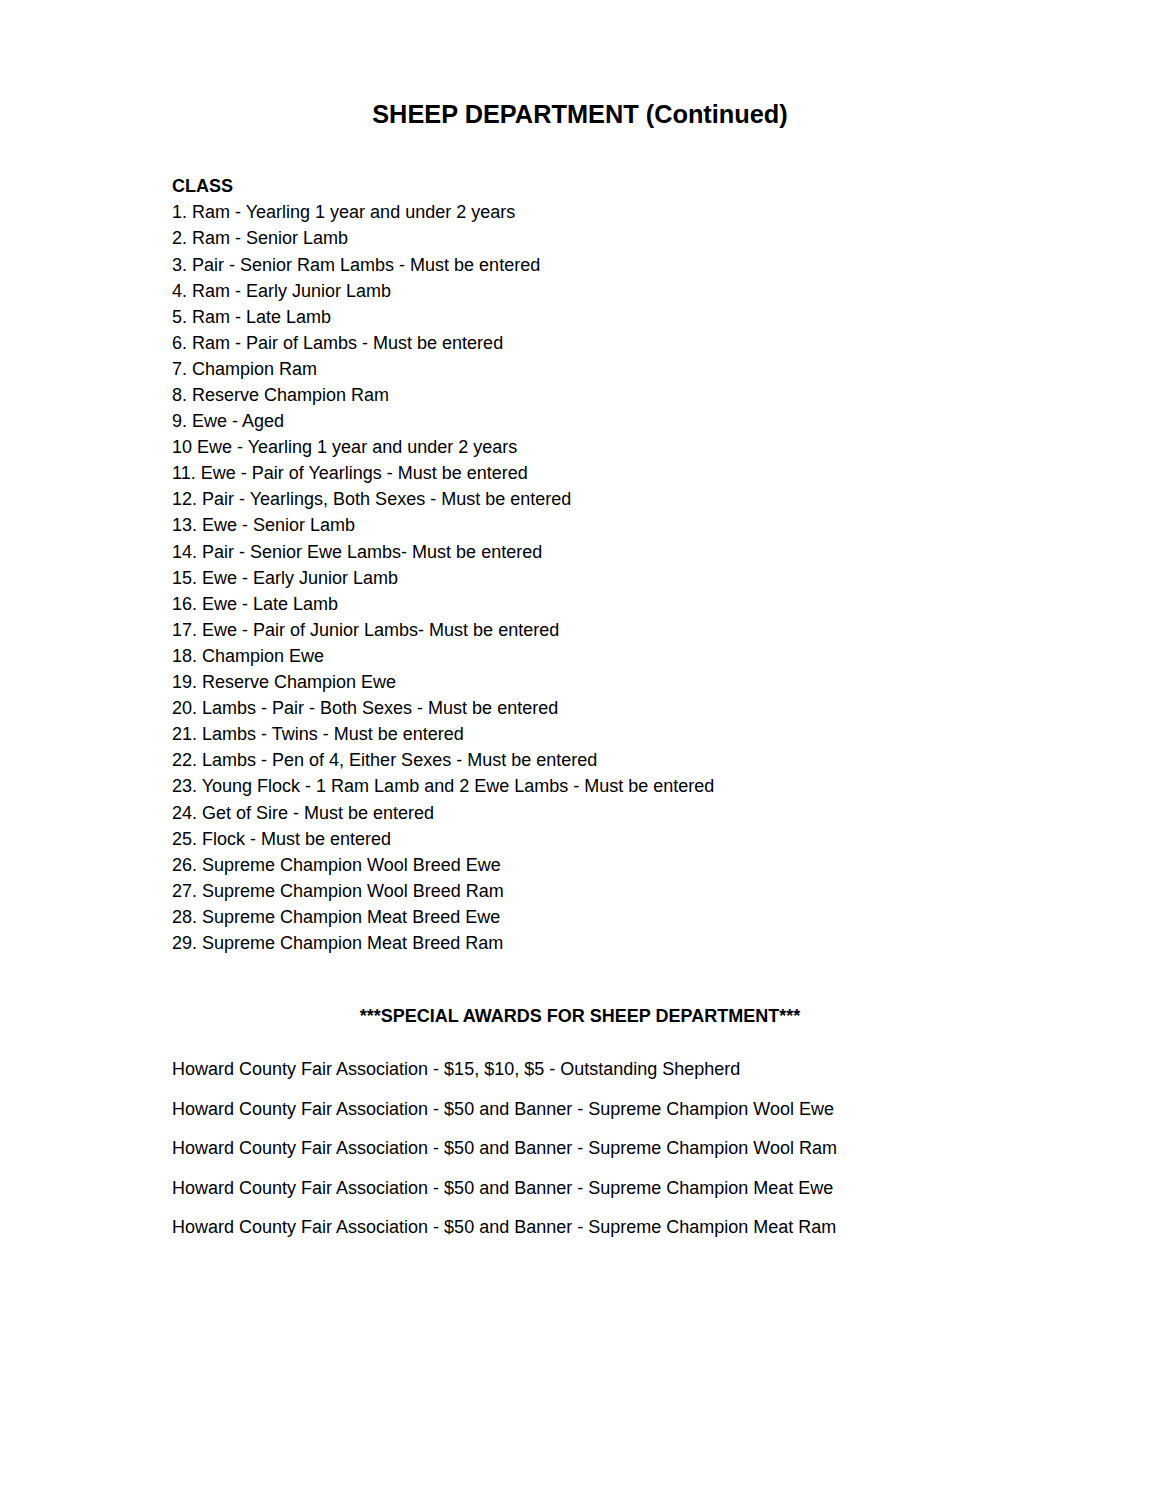SHEEP DEPARTMENT (Continued)
CLASS
1. Ram - Yearling 1 year and under 2 years
2. Ram - Senior Lamb
3. Pair - Senior Ram Lambs - Must be entered
4. Ram - Early Junior Lamb
5. Ram - Late Lamb
6. Ram - Pair of Lambs - Must be entered
7. Champion Ram
8. Reserve Champion Ram
9. Ewe - Aged
10 Ewe - Yearling 1 year and under 2 years
11. Ewe - Pair of Yearlings - Must be entered
12. Pair - Yearlings, Both Sexes - Must be entered
13. Ewe - Senior Lamb
14. Pair - Senior Ewe Lambs- Must be entered
15. Ewe - Early Junior Lamb
16. Ewe - Late Lamb
17. Ewe - Pair of Junior Lambs- Must be entered
18. Champion Ewe
19. Reserve Champion Ewe
20. Lambs - Pair - Both Sexes - Must be entered
21. Lambs - Twins - Must be entered
22. Lambs - Pen of 4, Either Sexes - Must be entered
23. Young Flock - 1 Ram Lamb and 2 Ewe Lambs - Must be entered
24. Get of Sire - Must be entered
25. Flock - Must be entered
26. Supreme Champion Wool Breed Ewe
27. Supreme Champion Wool Breed Ram
28. Supreme Champion Meat Breed Ewe
29. Supreme Champion Meat Breed Ram
***SPECIAL AWARDS FOR SHEEP DEPARTMENT***
Howard County Fair Association - $15, $10, $5 - Outstanding Shepherd
Howard County Fair Association - $50 and Banner - Supreme Champion Wool Ewe
Howard County Fair Association - $50 and Banner - Supreme Champion Wool Ram
Howard County Fair Association - $50 and Banner - Supreme Champion Meat Ewe
Howard County Fair Association - $50 and Banner - Supreme Champion Meat Ram